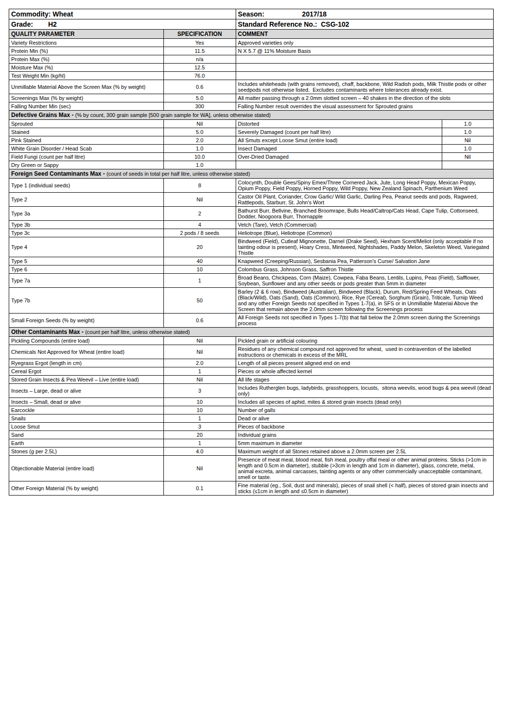| Commodity: Wheat | Season: 2017/18 |
| Grade: H2 | Standard Reference No.: CSG-102 |
| QUALITY PARAMETER | SPECIFICATION | COMMENT |
| Variety Restrictions | Yes | Approved varieties only |
| Protein Min (%) | 11.5 | N X 5.7 @ 11% Moisture Basis |
| Protein Max (%) | n/a | |
| Moisture Max (%) | 12.5 | |
| Test Weight Min (kg/hl) | 76.0 | |
| Unmillable Material Above the Screen Max (% by weight) | 0.6 | Includes whiteheads (with grains removed), chaff, backbone, Wild Radish pods, Milk Thistle pods or other seedpods not otherwise listed. Excludes contaminants where tolerances already exist. |
| Screenings Max (% by weight) | 5.0 | All matter passing through a 2.0mm slotted screen – 40 shakes in the direction of the slots |
| Falling Number Min (sec) | 300 | Falling Number result overrides the visual assessment for Sprouted grains |
| Defective Grains Max - (% by count, 300 grain sample [500 grain sample for WA], unless otherwise stated) |
| Sprouted | Nil | Distorted | 1.0 |
| Stained | 5.0 | Severely Damaged (count per half litre) | 1.0 |
| Pink Stained | 2.0 | All Smuts except Loose Smut (entire load) | Nil |
| White Grain Disorder / Head Scab | 1.0 | Insect Damaged | 1.0 |
| Field Fungi (count per half litre) | 10.0 | Over-Dried Damaged | Nil |
| Dry Green or Sappy | 1.0 | | |
| Foreign Seed Contaminants Max - (count of seeds in total per half litre, unless otherwise stated) |
| Type 1 (individual seeds) | 8 | Colocynth, Double Gees/Spiny Emex/Three Cornered Jack, Jute, Long Head Poppy, Mexican Poppy, Opium Poppy, Field Poppy, Horned Poppy, Wild Poppy, New Zealand Spinach, Parthenium Weed |
| Type 2 | Nil | Castor Oil Plant, Coriander, Crow Garlic/ Wild Garlic, Darling Pea, Peanut seeds and pods, Ragweed, Rattlepods, Starburr, St. John's Wort |
| Type 3a | 2 | Bathurst Burr, Bellvine, Branched Broomrape, Bulls Head/Caltrop/Cats Head, Cape Tulip, Cottonseed, Dodder, Noogoora Burr, Thornapple |
| Type 3b | 4 | Vetch (Tare), Vetch (Commercial) |
| Type 3c | 2 pods / 8 seeds | Heliotrope (Blue), Heliotrope (Common) |
| Type 4 | 20 | Bindweed (Field), Cutleaf Mignonette, Darnel (Drake Seed), Hexham Scent/Meliot (only acceptable if no tainting odour is present), Hoary Cress, Mintweed, Nightshades, Paddy Melon, Skeleton Weed, Variegated Thistle |
| Type 5 | 40 | Knapweed (Creeping/Russian), Sesbania Pea, Patterson's Curse/ Salvation Jane |
| Type 6 | 10 | Colombus Grass, Johnson Grass, Saffron Thistle |
| Type 7a | 1 | Broad Beans, Chickpeas, Corn (Maize), Cowpea, Faba Beans, Lentils, Lupins, Peas (Field), Safflower, Soybean, Sunflower and any other seeds or pods greater than 5mm in diameter |
| Type 7b | 50 | Barley (2 & 6 row), Bindweed (Australian), Bindweed (Black), Durum, Red/Spring Feed Wheats, Oats (Black/Wild), Oats (Sand), Oats (Common), Rice, Rye (Cereal), Sorghum (Grain), Triticale, Turnip Weed and any other Foreign Seeds not specified in Types 1-7(a), in SFS or in Unmillable Material Above the Screen that remain above the 2.0mm screen following the Screenings process |
| Small Foreign Seeds (% by weight) | 0.6 | All Foreign Seeds not specified in Types 1-7(b) that fall below the 2.0mm screen during the Screenings process |
| Other Contaminants Max - (count per half litre, unless otherwise stated) |
| Pickling Compounds (entire load) | Nil | Pickled grain or artificial colouring |
| Chemicals Not Approved for Wheat (entire load) | Nil | Residues of any chemical compound not approved for wheat, used in contravention of the labelled instructions or chemicals in excess of the MRL |
| Ryegrass Ergot (length in cm) | 2.0 | Length of all pieces present aligned end on end |
| Cereal Ergot | 1 | Pieces or whole affected kernel |
| Stored Grain Insects & Pea Weevil – Live (entire load) | Nil | All life stages |
| Insects – Large, dead or alive | 3 | Includes Rutherglen bugs, ladybirds, grasshoppers, locusts, sitona weevils, wood bugs & pea weevil (dead only) |
| Insects – Small, dead or alive | 10 | Includes all species of aphid, mites & stored grain insects (dead only) |
| Earcockle | 10 | Number of galls |
| Snails | 1 | Dead or alive |
| Loose Smut | 3 | Pieces of backbone |
| Sand | 20 | Individual grains |
| Earth | 1 | 5mm maximum in diameter |
| Stones (g per 2.5L) | 4.0 | Maximum weight of all Stones retained above a 2.0mm screen per 2.5L |
| Objectionable Material (entire load) | Nil | Presence of meat meal, blood meal, fish meal, poultry offal meal or other animal proteins. Sticks (>1cm in length and 0.5cm in diameter), stubble (>3cm in length and 1cm in diameter), glass, concrete, metal, animal excreta, animal carcasses, tainting agents or any other commercially unacceptable contaminant, smell or taste. |
| Other Foreign Material (% by weight) | 0.1 | Fine material (eg., Soil, dust and minerals), pieces of snail shell (< half), pieces of stored grain insects and sticks (≤1cm in length and ≤0.5cm in diameter) |